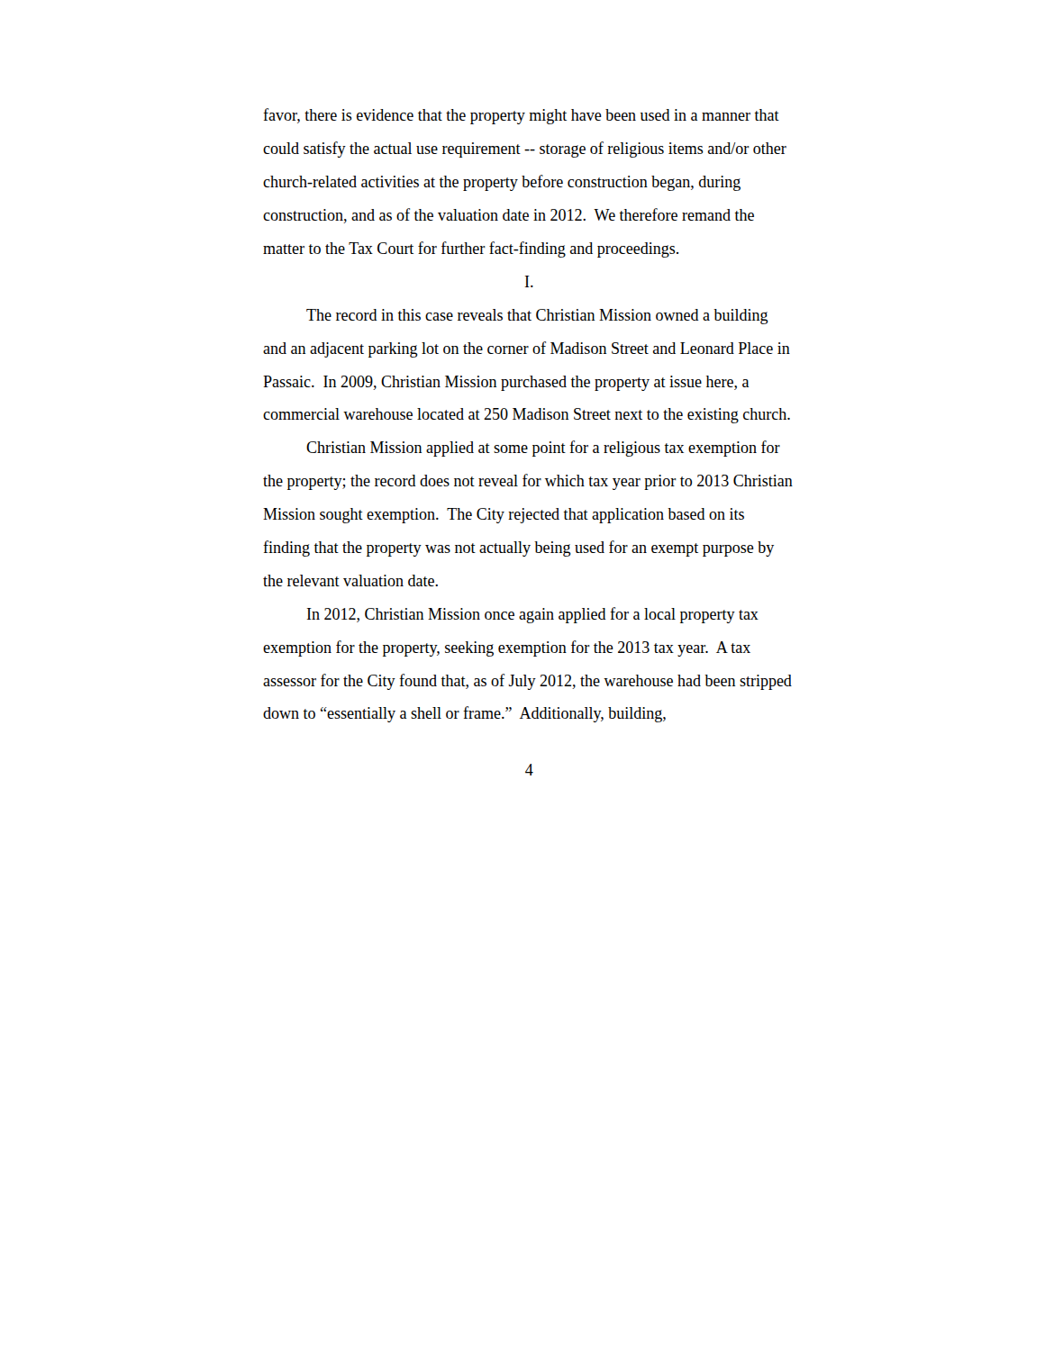favor, there is evidence that the property might have been used in a manner that could satisfy the actual use requirement -- storage of religious items and/or other church-related activities at the property before construction began, during construction, and as of the valuation date in 2012. We therefore remand the matter to the Tax Court for further fact-finding and proceedings.
I.
The record in this case reveals that Christian Mission owned a building and an adjacent parking lot on the corner of Madison Street and Leonard Place in Passaic. In 2009, Christian Mission purchased the property at issue here, a commercial warehouse located at 250 Madison Street next to the existing church.
Christian Mission applied at some point for a religious tax exemption for the property; the record does not reveal for which tax year prior to 2013 Christian Mission sought exemption. The City rejected that application based on its finding that the property was not actually being used for an exempt purpose by the relevant valuation date.
In 2012, Christian Mission once again applied for a local property tax exemption for the property, seeking exemption for the 2013 tax year. A tax assessor for the City found that, as of July 2012, the warehouse had been stripped down to “essentially a shell or frame.” Additionally, building,
4